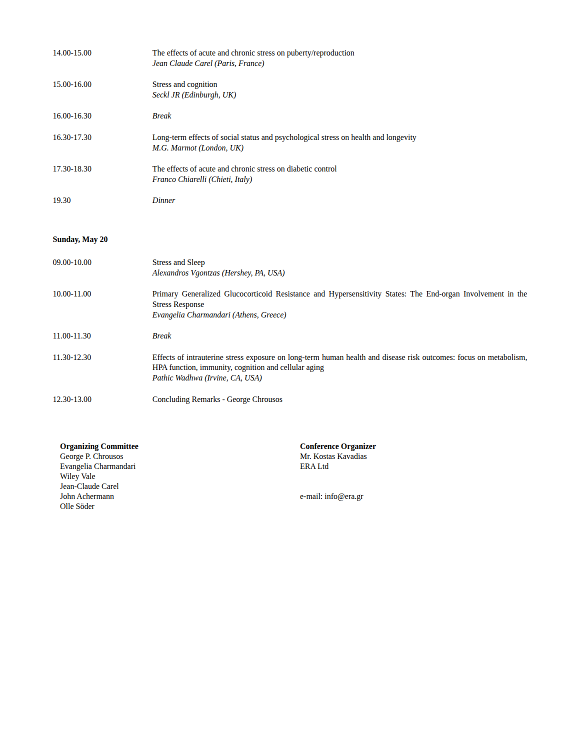| 14.00-15.00 | The effects of acute and chronic stress on puberty/reproduction Jean Claude Carel (Paris, France) |
| 15.00-16.00 | Stress and cognition Seckl JR (Edinburgh, UK) |
| 16.00-16.30 | Break |
| 16.30-17.30 | Long-term effects of social status and psychological stress on health and longevity M.G. Marmot (London, UK) |
| 17.30-18.30 | The effects of acute and chronic stress on diabetic control Franco Chiarelli (Chieti, Italy) |
| 19.30 | Dinner |
Sunday, May 20
| 09.00-10.00 | Stress and Sleep Alexandros Vgontzas (Hershey, PA, USA) |
| 10.00-11.00 | Primary Generalized Glucocorticoid Resistance and Hypersensitivity States: The End-organ Involvement in the Stress Response Evangelia Charmandari (Athens, Greece) |
| 11.00-11.30 | Break |
| 11.30-12.30 | Effects of intrauterine stress exposure on long-term human health and disease risk outcomes: focus on metabolism, HPA function, immunity, cognition and cellular aging Pathic Wadhwa (Irvine, CA, USA) |
| 12.30-13.00 | Concluding Remarks - George Chrousos |
| Organizing Committee George P. Chrousos Evangelia Charmandari Wiley Vale Jean-Claude Carel John Achermann Olle Söder | Conference Organizer Mr. Kostas Kavadias ERA Ltd e-mail: info@era.gr |